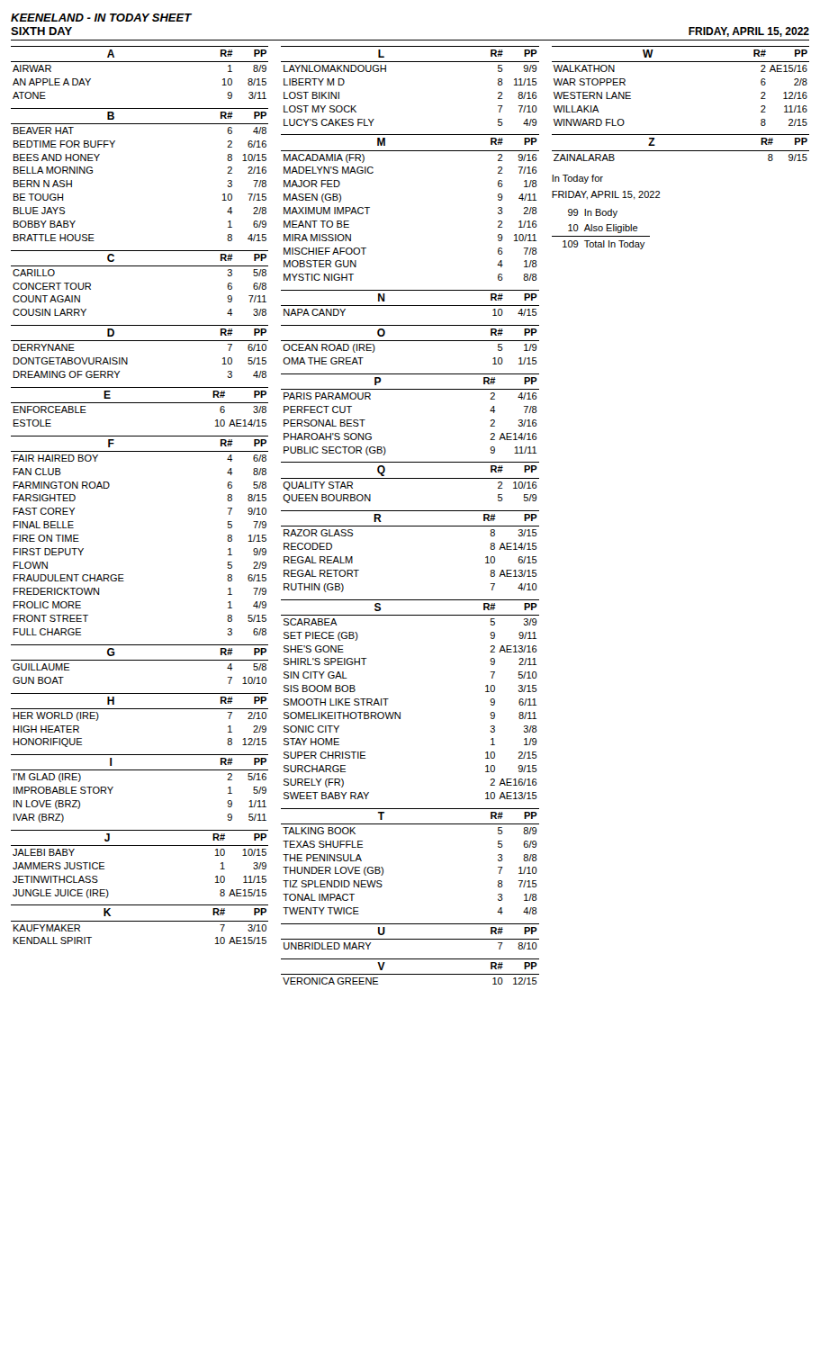KEENELAND - IN TODAY SHEET
SIXTH DAY
FRIDAY, APRIL 15, 2022
| A | R# | PP |
| --- | --- | --- |
| AIRWAR | 1 | 8/9 |
| AN APPLE A DAY | 10 | 8/15 |
| ATONE | 9 | 3/11 |
| B | R# | PP |
| --- | --- | --- |
| BEAVER HAT | 6 | 4/8 |
| BEDTIME FOR BUFFY | 2 | 6/16 |
| BEES AND HONEY | 8 | 10/15 |
| BELLA MORNING | 2 | 2/16 |
| BERN N ASH | 3 | 7/8 |
| BE TOUGH | 10 | 7/15 |
| BLUE JAYS | 4 | 2/8 |
| BOBBY BABY | 1 | 6/9 |
| BRATTLE HOUSE | 8 | 4/15 |
| C | R# | PP |
| --- | --- | --- |
| CARILLO | 3 | 5/8 |
| CONCERT TOUR | 6 | 6/8 |
| COUNT AGAIN | 9 | 7/11 |
| COUSIN LARRY | 4 | 3/8 |
| D | R# | PP |
| --- | --- | --- |
| DERRYNANE | 7 | 6/10 |
| DONTGETABOVURAISIN | 10 | 5/15 |
| DREAMING OF GERRY | 3 | 4/8 |
| E | R# | PP |
| --- | --- | --- |
| ENFORCEABLE | 6 | 3/8 |
| ESTOLE | 10 | AE14/15 |
| F | R# | PP |
| --- | --- | --- |
| FAIR HAIRED BOY | 4 | 6/8 |
| FAN CLUB | 4 | 8/8 |
| FARMINGTON ROAD | 6 | 5/8 |
| FARSIGHTED | 8 | 8/15 |
| FAST COREY | 7 | 9/10 |
| FINAL BELLE | 5 | 7/9 |
| FIRE ON TIME | 8 | 1/15 |
| FIRST DEPUTY | 1 | 9/9 |
| FLOWN | 5 | 2/9 |
| FRAUDULENT CHARGE | 8 | 6/15 |
| FREDERICKTOWN | 1 | 7/9 |
| FROLIC MORE | 1 | 4/9 |
| FRONT STREET | 8 | 5/15 |
| FULL CHARGE | 3 | 6/8 |
| G | R# | PP |
| --- | --- | --- |
| GUILLAUME | 4 | 5/8 |
| GUN BOAT | 7 | 10/10 |
| H | R# | PP |
| --- | --- | --- |
| HER WORLD (IRE) | 7 | 2/10 |
| HIGH HEATER | 1 | 2/9 |
| HONORIFIQUE | 8 | 12/15 |
| I | R# | PP |
| --- | --- | --- |
| I'M GLAD (IRE) | 2 | 5/16 |
| IMPROBABLE STORY | 1 | 5/9 |
| IN LOVE (BRZ) | 9 | 1/11 |
| IVAR (BRZ) | 9 | 5/11 |
| J | R# | PP |
| --- | --- | --- |
| JALEBI BABY | 10 | 10/15 |
| JAMMERS JUSTICE | 1 | 3/9 |
| JETINWITHCLASS | 10 | 11/15 |
| JUNGLE JUICE (IRE) | 8 | AE15/15 |
| K | R# | PP |
| --- | --- | --- |
| KAUFYMAKER | 7 | 3/10 |
| KENDALL SPIRIT | 10 | AE15/15 |
| L | R# | PP |
| --- | --- | --- |
| LAYNLOMAKNDOUGH | 5 | 9/9 |
| LIBERTY M D | 8 | 11/15 |
| LOST BIKINI | 2 | 8/16 |
| LOST MY SOCK | 7 | 7/10 |
| LUCY'S CAKES FLY | 5 | 4/9 |
| M | R# | PP |
| --- | --- | --- |
| MACADAMIA (FR) | 2 | 9/16 |
| MADELYN'S MAGIC | 2 | 7/16 |
| MAJOR FED | 6 | 1/8 |
| MASEN (GB) | 9 | 4/11 |
| MAXIMUM IMPACT | 3 | 2/8 |
| MEANT TO BE | 2 | 1/16 |
| MIRA MISSION | 9 | 10/11 |
| MISCHIEF AFOOT | 6 | 7/8 |
| MOBSTER GUN | 4 | 1/8 |
| MYSTIC NIGHT | 6 | 8/8 |
| N | R# | PP |
| --- | --- | --- |
| NAPA CANDY | 10 | 4/15 |
| O | R# | PP |
| --- | --- | --- |
| OCEAN ROAD (IRE) | 5 | 1/9 |
| OMA THE GREAT | 10 | 1/15 |
| P | R# | PP |
| --- | --- | --- |
| PARIS PARAMOUR | 2 | 4/16 |
| PERFECT CUT | 4 | 7/8 |
| PERSONAL BEST | 2 | 3/16 |
| PHAROAH'S SONG | 2 | AE14/16 |
| PUBLIC SECTOR (GB) | 9 | 11/11 |
| Q | R# | PP |
| --- | --- | --- |
| QUALITY STAR | 2 | 10/16 |
| QUEEN BOURBON | 5 | 5/9 |
| R | R# | PP |
| --- | --- | --- |
| RAZOR GLASS | 8 | 3/15 |
| RECODED | 8 | AE14/15 |
| REGAL REALM | 10 | 6/15 |
| REGAL RETORT | 8 | AE13/15 |
| RUTHIN (GB) | 7 | 4/10 |
| S | R# | PP |
| --- | --- | --- |
| SCARABEA | 5 | 3/9 |
| SET PIECE (GB) | 9 | 9/11 |
| SHE'S GONE | 2 | AE13/16 |
| SHIRL'S SPEIGHT | 9 | 2/11 |
| SIN CITY GAL | 7 | 5/10 |
| SIS BOOM BOB | 10 | 3/15 |
| SMOOTH LIKE STRAIT | 9 | 6/11 |
| SOMELIKEITHOTBROWN | 9 | 8/11 |
| SONIC CITY | 3 | 3/8 |
| STAY HOME | 1 | 1/9 |
| SUPER CHRISTIE | 10 | 2/15 |
| SURCHARGE | 10 | 9/15 |
| SURELY (FR) | 2 | AE16/16 |
| SWEET BABY RAY | 10 | AE13/15 |
| T | R# | PP |
| --- | --- | --- |
| TALKING BOOK | 5 | 8/9 |
| TEXAS SHUFFLE | 5 | 6/9 |
| THE PENINSULA | 3 | 8/8 |
| THUNDER LOVE (GB) | 7 | 1/10 |
| TIZ SPLENDID NEWS | 8 | 7/15 |
| TONAL IMPACT | 3 | 1/8 |
| TWENTY TWICE | 4 | 4/8 |
| U | R# | PP |
| --- | --- | --- |
| UNBRIDLED MARY | 7 | 8/10 |
| V | R# | PP |
| --- | --- | --- |
| VERONICA GREENE | 10 | 12/15 |
| W | R# | PP |
| --- | --- | --- |
| WALKATHON | 2 | AE15/16 |
| WAR STOPPER | 6 | 2/8 |
| WESTERN LANE | 2 | 12/16 |
| WILLAKIA | 2 | 11/16 |
| WINWARD FLO | 8 | 2/15 |
| Z | R# | PP |
| --- | --- | --- |
| ZAINALARAB | 8 | 9/15 |
In Today for
FRIDAY, APRIL 15, 2022
| 99 | In Body |
| 10 | Also Eligible |
| 109 | Total In Today |